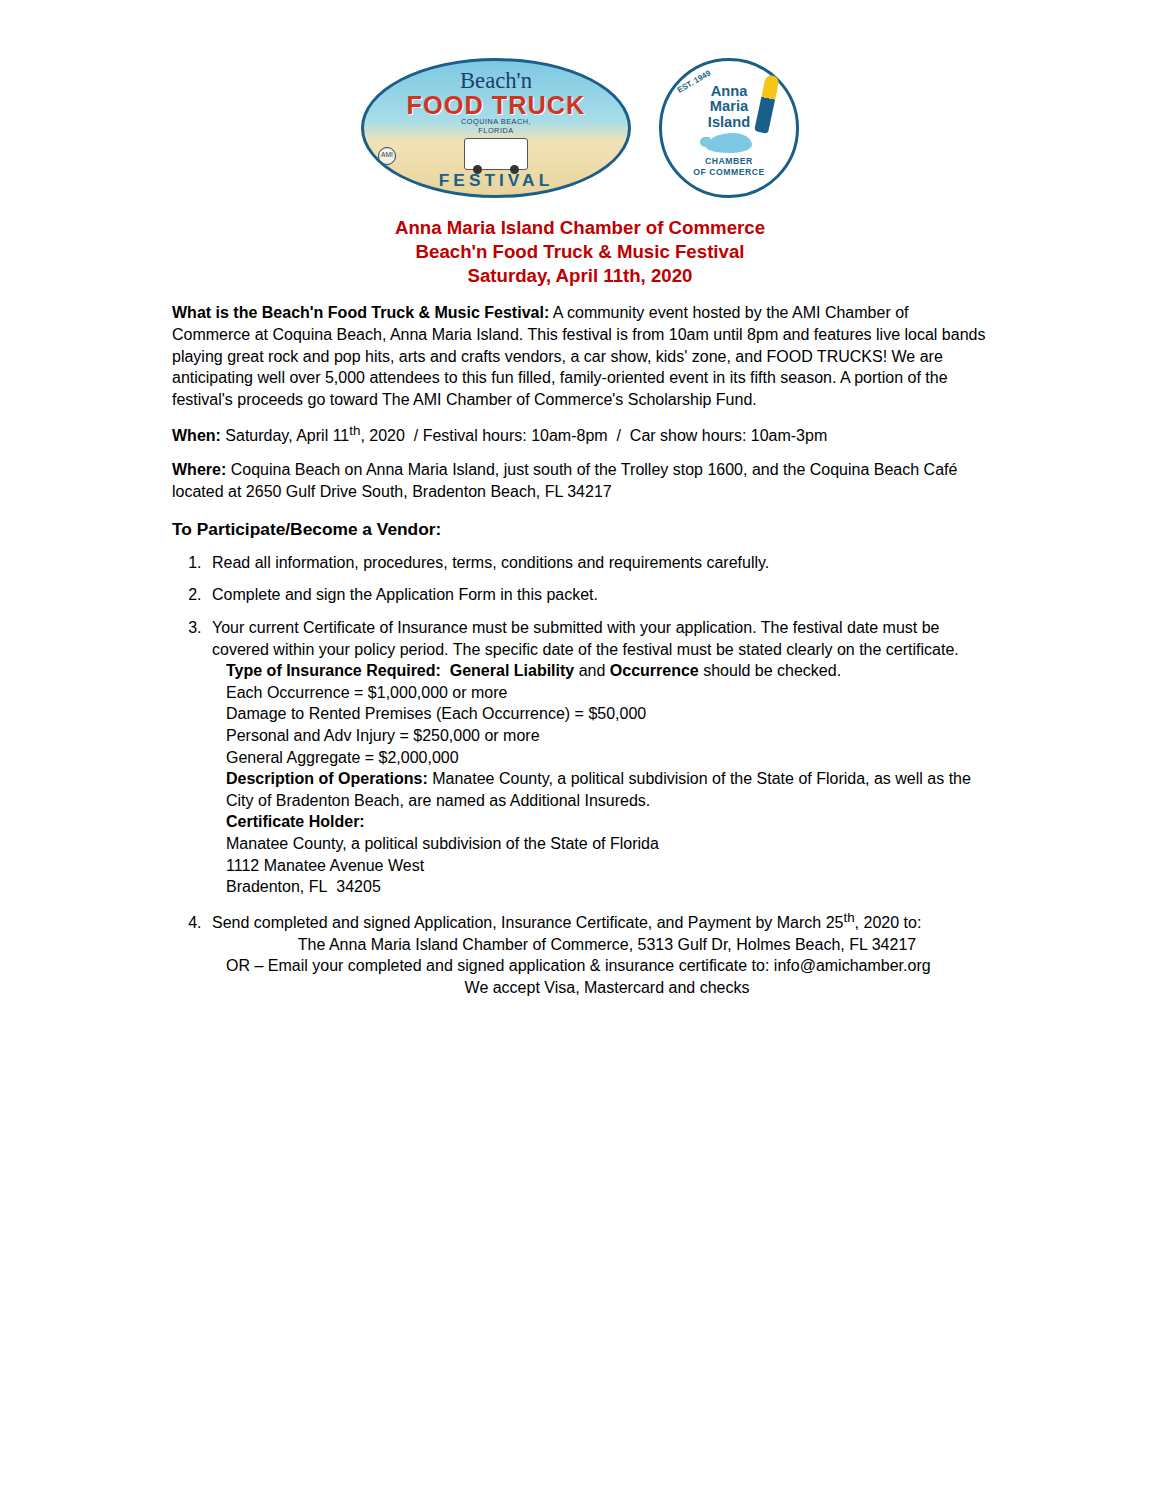Beach'n
FOOD TRUCK
COQUINA BEACH,
FLORIDA
AMI
FESTIVAL
EST. 1949
Anna
Maria
Island
CHAMBER
OF COMMERCE
Anna Maria Island Chamber of Commerce
Beach'n Food Truck & Music Festival
Saturday, April 11th, 2020
What is the Beach'n Food Truck & Music Festival: A community event hosted by the AMI Chamber of Commerce at Coquina Beach, Anna Maria Island. This festival is from 10am until 8pm and features live local bands playing great rock and pop hits, arts and crafts vendors, a car show, kids' zone, and FOOD TRUCKS! We are anticipating well over 5,000 attendees to this fun filled, family-oriented event in its fifth season. A portion of the festival's proceeds go toward The AMI Chamber of Commerce's Scholarship Fund.
When: Saturday, April 11th, 2020 / Festival hours: 10am-8pm / Car show hours: 10am-3pm
Where: Coquina Beach on Anna Maria Island, just south of the Trolley stop 1600, and the Coquina Beach Café located at 2650 Gulf Drive South, Bradenton Beach, FL 34217
To Participate/Become a Vendor:
Read all information, procedures, terms, conditions and requirements carefully.
Complete and sign the Application Form in this packet.
Your current Certificate of Insurance must be submitted with your application. The festival date must be covered within your policy period. The specific date of the festival must be stated clearly on the certificate.
Type of Insurance Required: General Liability and Occurrence should be checked.
Each Occurrence = $1,000,000 or more
Damage to Rented Premises (Each Occurrence) = $50,000
Personal and Adv Injury = $250,000 or more
General Aggregate = $2,000,000
Description of Operations: Manatee County, a political subdivision of the State of Florida, as well as the City of Bradenton Beach, are named as Additional Insureds.
Certificate Holder:
Manatee County, a political subdivision of the State of Florida
1112 Manatee Avenue West
Bradenton, FL 34205
Send completed and signed Application, Insurance Certificate, and Payment by March 25th, 2020 to:
The Anna Maria Island Chamber of Commerce, 5313 Gulf Dr, Holmes Beach, FL 34217
OR – Email your completed and signed application & insurance certificate to: info@amichamber.org
We accept Visa, Mastercard and checks